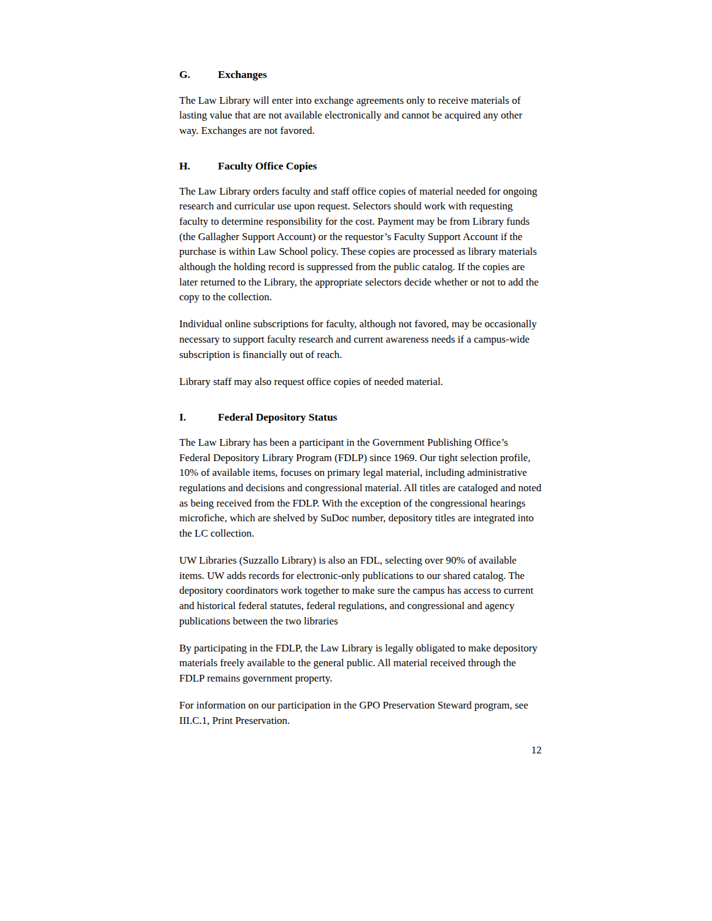G. Exchanges
The Law Library will enter into exchange agreements only to receive materials of lasting value that are not available electronically and cannot be acquired any other way. Exchanges are not favored.
H. Faculty Office Copies
The Law Library orders faculty and staff office copies of material needed for ongoing research and curricular use upon request. Selectors should work with requesting faculty to determine responsibility for the cost. Payment may be from Library funds (the Gallagher Support Account) or the requestor’s Faculty Support Account if the purchase is within Law School policy. These copies are processed as library materials although the holding record is suppressed from the public catalog. If the copies are later returned to the Library, the appropriate selectors decide whether or not to add the copy to the collection.
Individual online subscriptions for faculty, although not favored, may be occasionally necessary to support faculty research and current awareness needs if a campus-wide subscription is financially out of reach.
Library staff may also request office copies of needed material.
I. Federal Depository Status
The Law Library has been a participant in the Government Publishing Office’s Federal Depository Library Program (FDLP) since 1969. Our tight selection profile, 10% of available items, focuses on primary legal material, including administrative regulations and decisions and congressional material. All titles are cataloged and noted as being received from the FDLP. With the exception of the congressional hearings microfiche, which are shelved by SuDoc number, depository titles are integrated into the LC collection.
UW Libraries (Suzzallo Library) is also an FDL, selecting over 90% of available items. UW adds records for electronic-only publications to our shared catalog. The depository coordinators work together to make sure the campus has access to current and historical federal statutes, federal regulations, and congressional and agency publications between the two libraries
By participating in the FDLP, the Law Library is legally obligated to make depository materials freely available to the general public. All material received through the FDLP remains government property.
For information on our participation in the GPO Preservation Steward program, see III.C.1, Print Preservation.
12